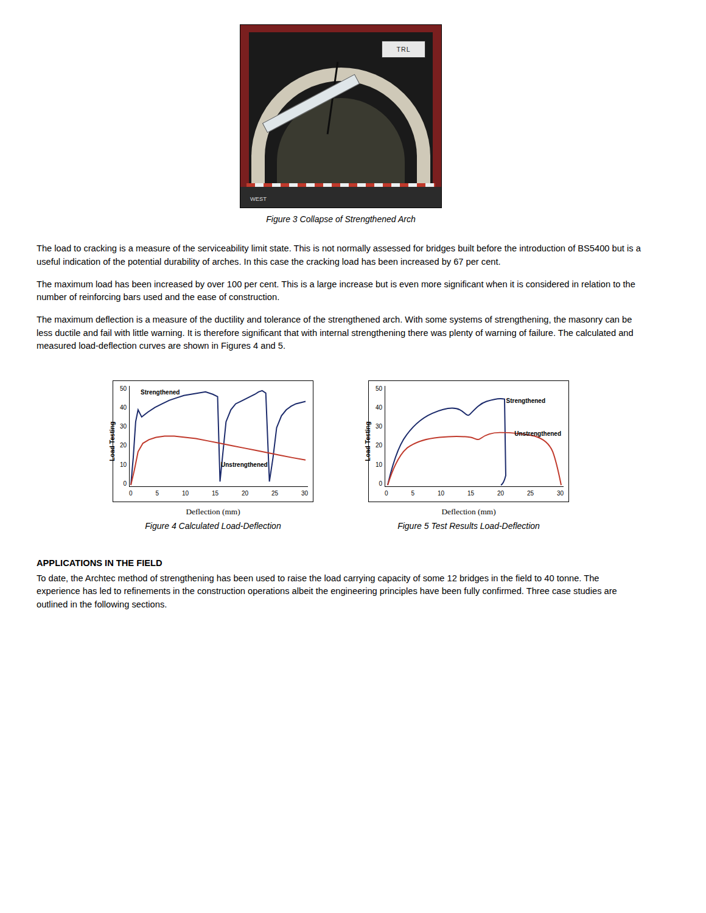TRL
WEST
Figure 3 Collapse of Strengthened Arch
The load to cracking is a measure of the serviceability limit state. This is not normally assessed for bridges built before the introduction of BS5400 but is a useful indication of the potential durability of arches. In this case the cracking load has been increased by 67 per cent.
The maximum load has been increased by over 100 per cent. This is a large increase but is even more significant when it is considered in relation to the number of reinforcing bars used and the ease of construction.
The maximum deflection is a measure of the ductility and tolerance of the strengthened arch. With some systems of strengthening, the masonry can be less ductile and fail with little warning. It is therefore significant that with internal strengthening there was plenty of warning of failure. The calculated and measured load-deflection curves are shown in Figures 4 and 5.
Load Testing
50403020100
Strengthened
Unstrengthened
051015202530
Deflection (mm)
Figure 4 Calculated Load-Deflection
Load Testing
50403020100
Strengthened
Unstrengthened
051015202530
Deflection (mm)
Figure 5 Test Results Load-Deflection
Applications in the Field
To date, the Archtec method of strengthening has been used to raise the load carrying capacity of some 12 bridges in the field to 40 tonne. The experience has led to refinements in the construction operations albeit the engineering principles have been fully confirmed. Three case studies are outlined in the following sections.